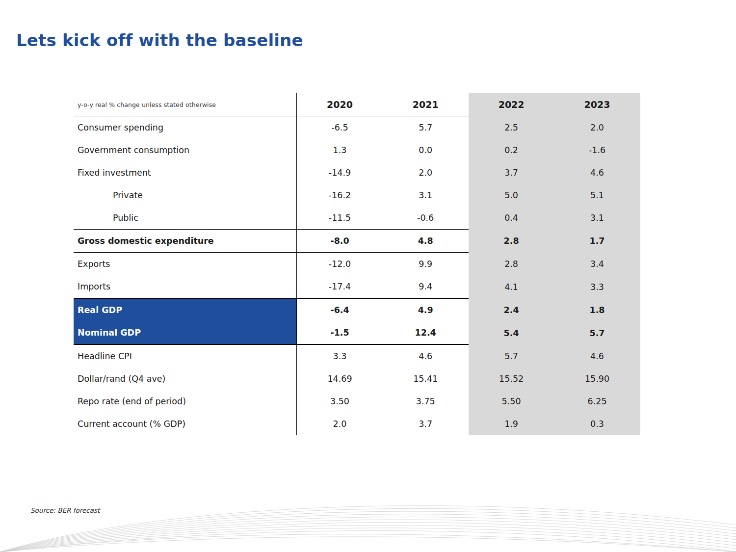Lets kick off with the baseline
| y-o-y real % change unless stated otherwise | 2020 | 2021 | 2022 | 2023 |
| --- | --- | --- | --- | --- |
| Consumer spending | -6.5 | 5.7 | 2.5 | 2.0 |
| Government consumption | 1.3 | 0.0 | 0.2 | -1.6 |
| Fixed investment | -14.9 | 2.0 | 3.7 | 4.6 |
| Private | -16.2 | 3.1 | 5.0 | 5.1 |
| Public | -11.5 | -0.6 | 0.4 | 3.1 |
| Gross domestic expenditure | -8.0 | 4.8 | 2.8 | 1.7 |
| Exports | -12.0 | 9.9 | 2.8 | 3.4 |
| Imports | -17.4 | 9.4 | 4.1 | 3.3 |
| Real GDP | -6.4 | 4.9 | 2.4 | 1.8 |
| Nominal GDP | -1.5 | 12.4 | 5.4 | 5.7 |
| Headline CPI | 3.3 | 4.6 | 5.7 | 4.6 |
| Dollar/rand (Q4 ave) | 14.69 | 15.41 | 15.52 | 15.90 |
| Repo rate (end of period) | 3.50 | 3.75 | 5.50 | 6.25 |
| Current account (% GDP) | 2.0 | 3.7 | 1.9 | 0.3 |
Source: BER forecast